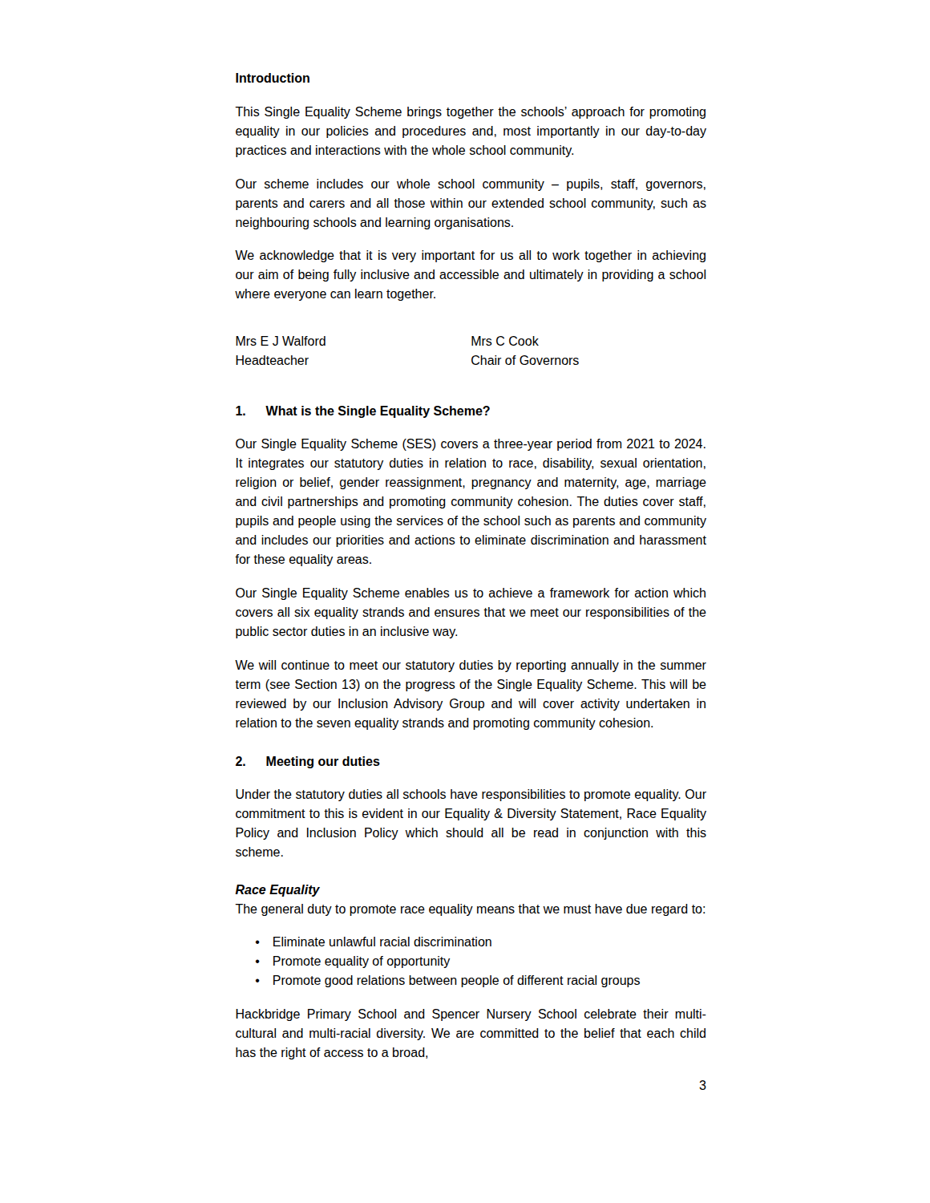Introduction
This Single Equality Scheme brings together the schools’ approach for promoting equality in our policies and procedures and, most importantly in our day-to-day practices and interactions with the whole school community.
Our scheme includes our whole school community – pupils, staff, governors, parents and carers and all those within our extended school community, such as neighbouring schools and learning organisations.
We acknowledge that it is very important for us all to work together in achieving our aim of being fully inclusive and accessible and ultimately in providing a school where everyone can learn together.
| Mrs E J Walford | Mrs C Cook |
| Headteacher | Chair of Governors |
1. What is the Single Equality Scheme?
Our Single Equality Scheme (SES) covers a three-year period from 2021 to 2024. It integrates our statutory duties in relation to race, disability, sexual orientation, religion or belief, gender reassignment, pregnancy and maternity, age, marriage and civil partnerships and promoting community cohesion. The duties cover staff, pupils and people using the services of the school such as parents and community and includes our priorities and actions to eliminate discrimination and harassment for these equality areas.
Our Single Equality Scheme enables us to achieve a framework for action which covers all six equality strands and ensures that we meet our responsibilities of the public sector duties in an inclusive way.
We will continue to meet our statutory duties by reporting annually in the summer term (see Section 13) on the progress of the Single Equality Scheme. This will be reviewed by our Inclusion Advisory Group and will cover activity undertaken in relation to the seven equality strands and promoting community cohesion.
2. Meeting our duties
Under the statutory duties all schools have responsibilities to promote equality. Our commitment to this is evident in our Equality & Diversity Statement, Race Equality Policy and Inclusion Policy which should all be read in conjunction with this scheme.
Race Equality
The general duty to promote race equality means that we must have due regard to:
Eliminate unlawful racial discrimination
Promote equality of opportunity
Promote good relations between people of different racial groups
Hackbridge Primary School and Spencer Nursery School celebrate their multi-cultural and multi-racial diversity. We are committed to the belief that each child has the right of access to a broad,
3